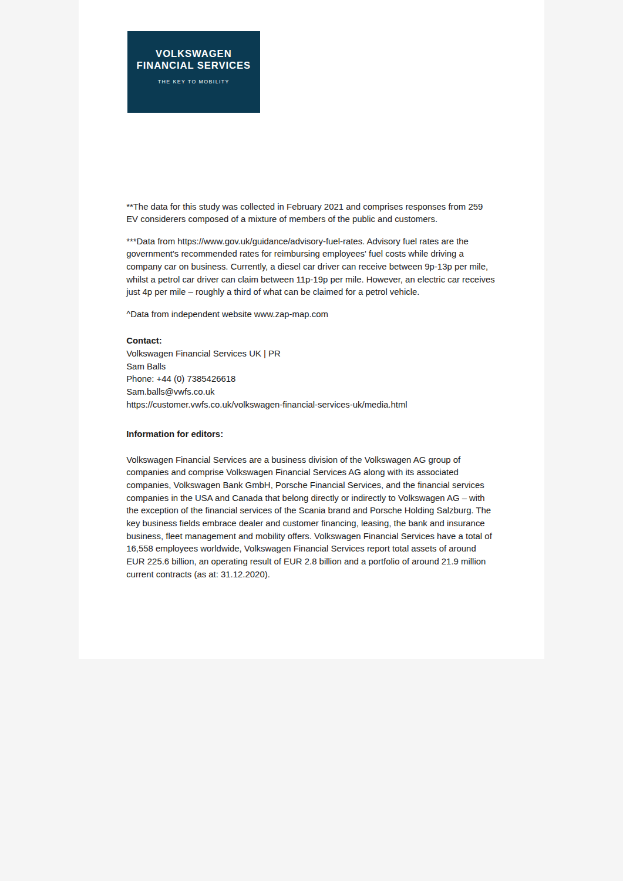VOLKSWAGEN
FINANCIAL SERVICES
THE KEY TO MOBILITY
**The data for this study was collected in February 2021 and comprises responses from 259 EV considerers composed of a mixture of members of the public and customers.
***Data from https://www.gov.uk/guidance/advisory-fuel-rates. Advisory fuel rates are the government's recommended rates for reimbursing employees' fuel costs while driving a company car on business. Currently, a diesel car driver can receive between 9p-13p per mile, whilst a petrol car driver can claim between 11p-19p per mile. However, an electric car receives just 4p per mile – roughly a third of what can be claimed for a petrol vehicle.
^Data from independent website www.zap-map.com
Contact:
Volkswagen Financial Services UK | PR
Sam Balls
Phone: +44 (0) 7385426618
Sam.balls@vwfs.co.uk
https://customer.vwfs.co.uk/volkswagen-financial-services-uk/media.html
Information for editors:
Volkswagen Financial Services are a business division of the Volkswagen AG group of companies and comprise Volkswagen Financial Services AG along with its associated companies, Volkswagen Bank GmbH, Porsche Financial Services, and the financial services companies in the USA and Canada that belong directly or indirectly to Volkswagen AG – with the exception of the financial services of the Scania brand and Porsche Holding Salzburg. The key business fields embrace dealer and customer financing, leasing, the bank and insurance business, fleet management and mobility offers. Volkswagen Financial Services have a total of 16,558 employees worldwide, Volkswagen Financial Services report total assets of around EUR 225.6 billion, an operating result of EUR 2.8 billion and a portfolio of around 21.9 million current contracts (as at: 31.12.2020).